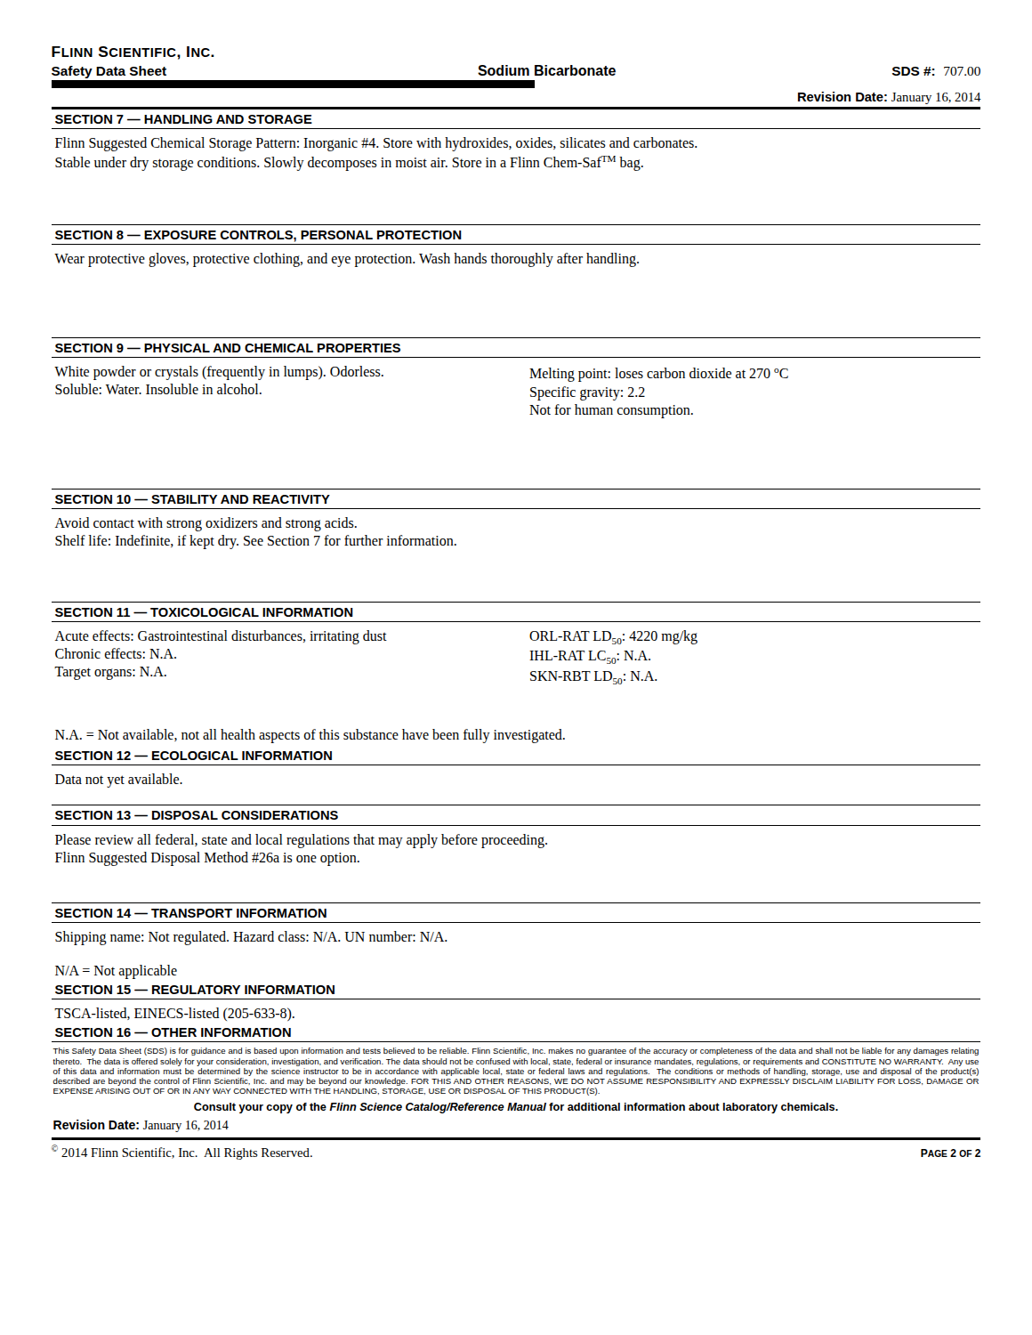FLINN SCIENTIFIC, INC.
Safety Data Sheet
Sodium Bicarbonate
SDS #: 707.00
Revision Date: January 16, 2014
SECTION 7 — HANDLING AND STORAGE
Flinn Suggested Chemical Storage Pattern: Inorganic #4. Store with hydroxides, oxides, silicates and carbonates.
Stable under dry storage conditions. Slowly decomposes in moist air. Store in a Flinn Chem-SafTM bag.
SECTION 8 — EXPOSURE CONTROLS, PERSONAL PROTECTION
Wear protective gloves, protective clothing, and eye protection. Wash hands thoroughly after handling.
SECTION 9 — PHYSICAL AND CHEMICAL PROPERTIES
White powder or crystals (frequently in lumps). Odorless.
Soluble: Water. Insoluble in alcohol.
Melting point: loses carbon dioxide at 270 oC
Specific gravity: 2.2
Not for human consumption.
SECTION 10 — STABILITY AND REACTIVITY
Avoid contact with strong oxidizers and strong acids.
Shelf life: Indefinite, if kept dry. See Section 7 for further information.
SECTION 11 — TOXICOLOGICAL INFORMATION
Acute effects: Gastrointestinal disturbances, irritating dust
Chronic effects: N.A.
Target organs: N.A.
ORL-RAT LD50: 4220 mg/kg
IHL-RAT LC50: N.A.
SKN-RBT LD50: N.A.
N.A. = Not available, not all health aspects of this substance have been fully investigated.
SECTION 12 — ECOLOGICAL INFORMATION
Data not yet available.
SECTION 13 — DISPOSAL CONSIDERATIONS
Please review all federal, state and local regulations that may apply before proceeding.
Flinn Suggested Disposal Method #26a is one option.
SECTION 14 — TRANSPORT INFORMATION
Shipping name: Not regulated. Hazard class: N/A. UN number: N/A.
N/A = Not applicable
SECTION 15 — REGULATORY INFORMATION
TSCA-listed, EINECS-listed (205-633-8).
SECTION 16 — OTHER INFORMATION
This Safety Data Sheet (SDS) is for guidance and is based upon information and tests believed to be reliable. Flinn Scientific, Inc. makes no guarantee of the accuracy or completeness of the data and shall not be liable for any damages relating thereto. The data is offered solely for your consideration, investigation, and verification. The data should not be confused with local, state, federal or insurance mandates, regulations, or requirements and CONSTITUTE NO WARRANTY. Any use of this data and information must be determined by the science instructor to be in accordance with applicable local, state or federal laws and regulations. The conditions or methods of handling, storage, use and disposal of the product(s) described are beyond the control of Flinn Scientific, Inc. and may be beyond our knowledge. FOR THIS AND OTHER REASONS, WE DO NOT ASSUME RESPONSIBILITY AND EXPRESSLY DISCLAIM LIABILITY FOR LOSS, DAMAGE OR EXPENSE ARISING OUT OF OR IN ANY WAY CONNECTED WITH THE HANDLING, STORAGE, USE OR DISPOSAL OF THIS PRODUCT(S).
Consult your copy of the Flinn Science Catalog/Reference Manual for additional information about laboratory chemicals.
Revision Date: January 16, 2014
© 2014 Flinn Scientific, Inc. All Rights Reserved.
PAGE 2 OF 2